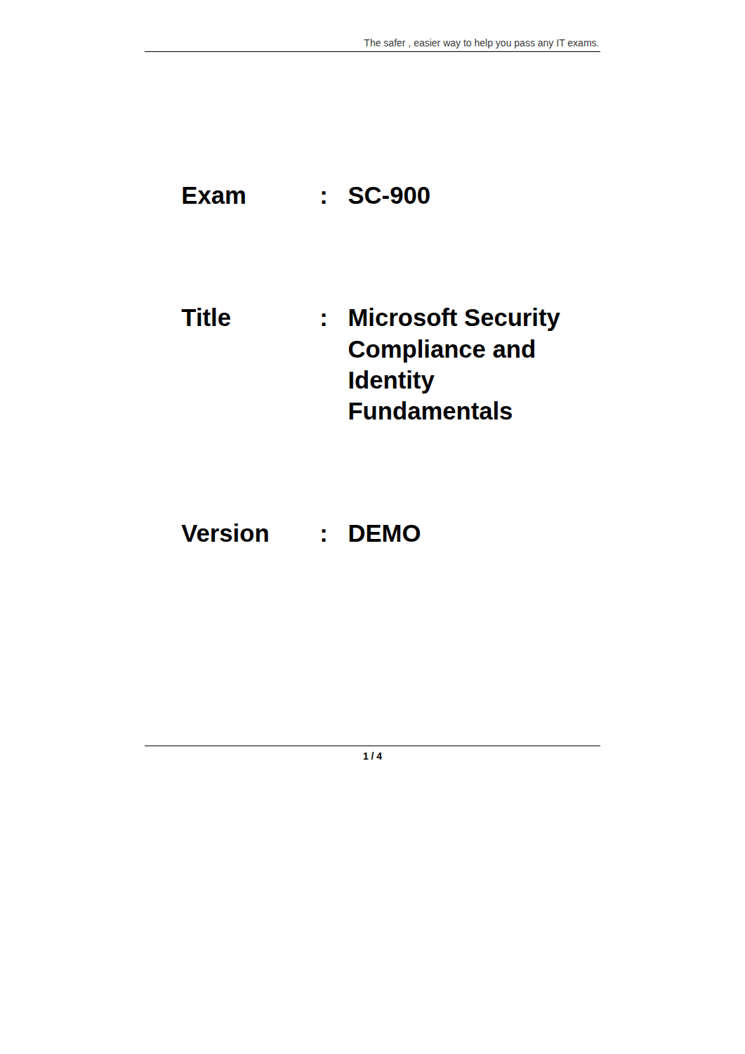The safer , easier way to help you pass any IT exams.
| Exam | : | SC-900 |
| Title | : | Microsoft Security Compliance and Identity Fundamentals |
| Version | : | DEMO |
1 / 4